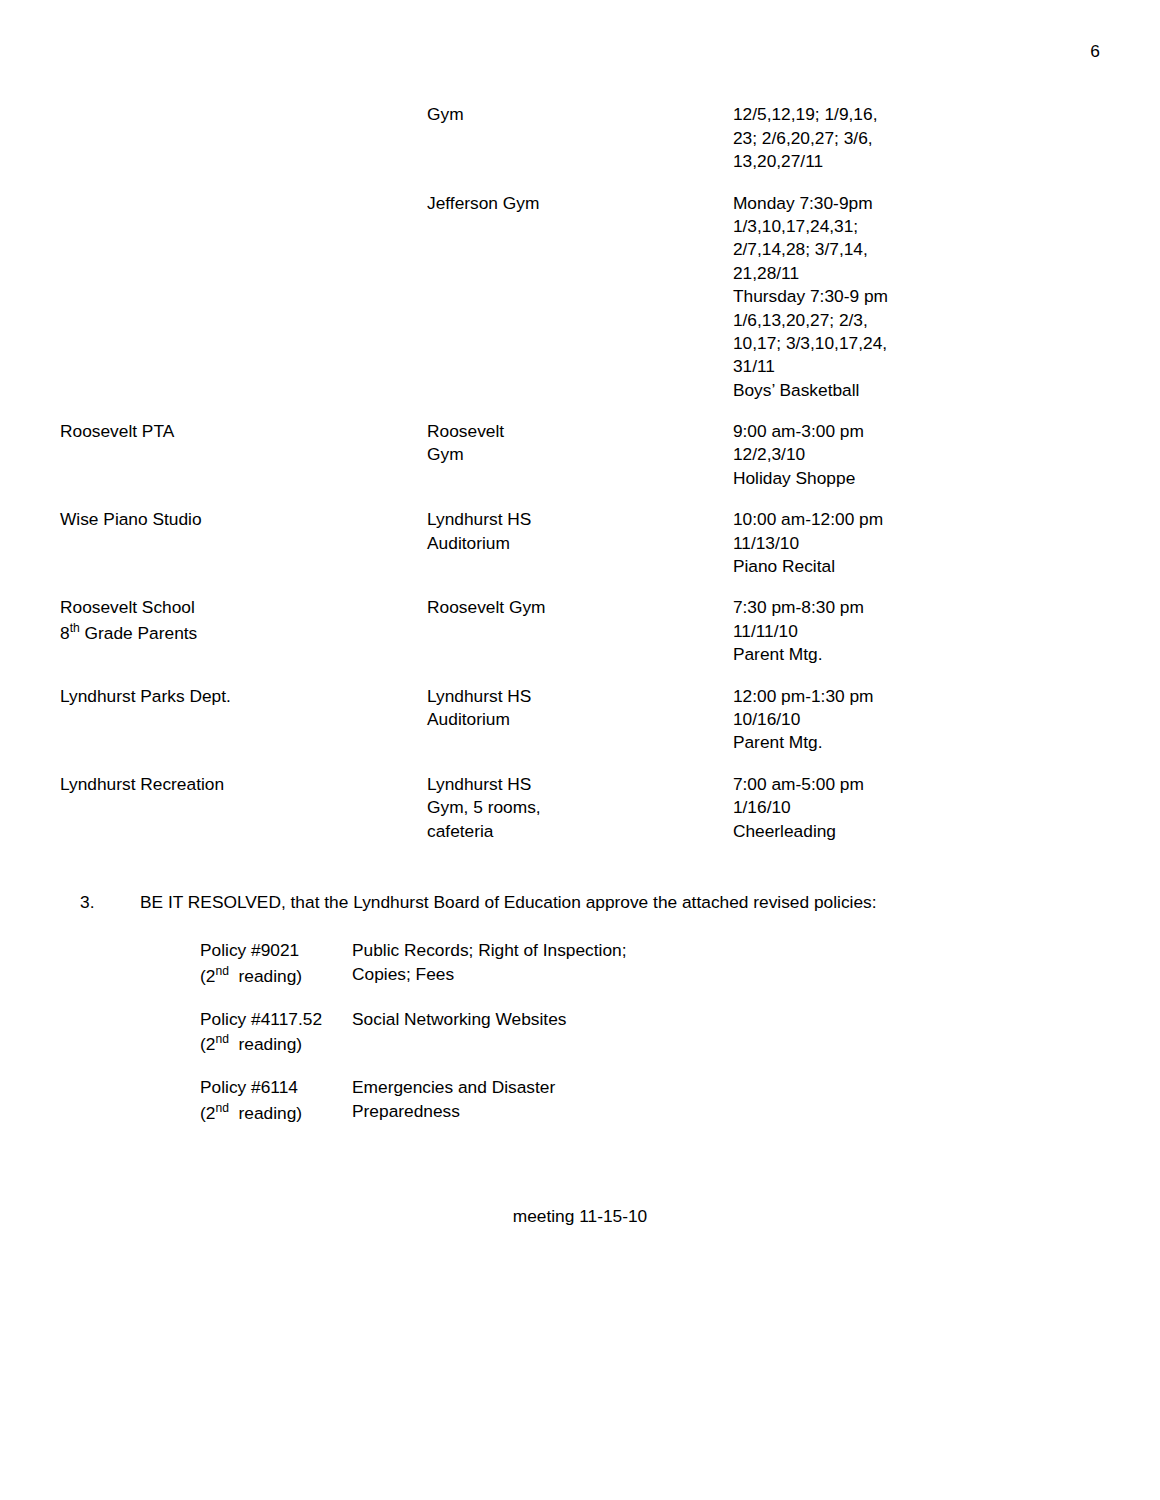6
| | Gym | 12/5,12,19; 1/9,16, 23; 2/6,20,27; 3/6, 13,20,27/11 |
| | Jefferson Gym | Monday 7:30-9pm 1/3,10,17,24,31; 2/7,14,28; 3/7,14, 21,28/11 Thursday 7:30-9 pm 1/6,13,20,27; 2/3, 10,17; 3/3,10,17,24, 31/11 Boys’ Basketball |
| Roosevelt PTA | Roosevelt Gym | 9:00 am-3:00 pm 12/2,3/10 Holiday Shoppe |
| Wise Piano Studio | Lyndhurst HS Auditorium | 10:00 am-12:00 pm 11/13/10 Piano Recital |
| Roosevelt School 8 th Grade Parents | Roosevelt Gym | 7:30 pm-8:30 pm 11/11/10 Parent Mtg. |
| Lyndhurst Parks Dept. | Lyndhurst HS Auditorium | 12:00 pm-1:30 pm 10/16/10 Parent Mtg. |
| Lyndhurst Recreation | Lyndhurst HS Gym, 5 rooms, cafeteria | 7:00 am-5:00 pm 1/16/10 Cheerleading |
3.
BE IT RESOLVED, that the Lyndhurst Board of Education approve the attached revised policies:
| Policy #9021 (2 nd reading) | Public Records; Right of Inspection; Copies; Fees |
| Policy #4117.52 (2 nd reading) | Social Networking Websites |
| Policy #6114 (2 nd reading) | Emergencies and Disaster Preparedness |
meeting 11-15-10